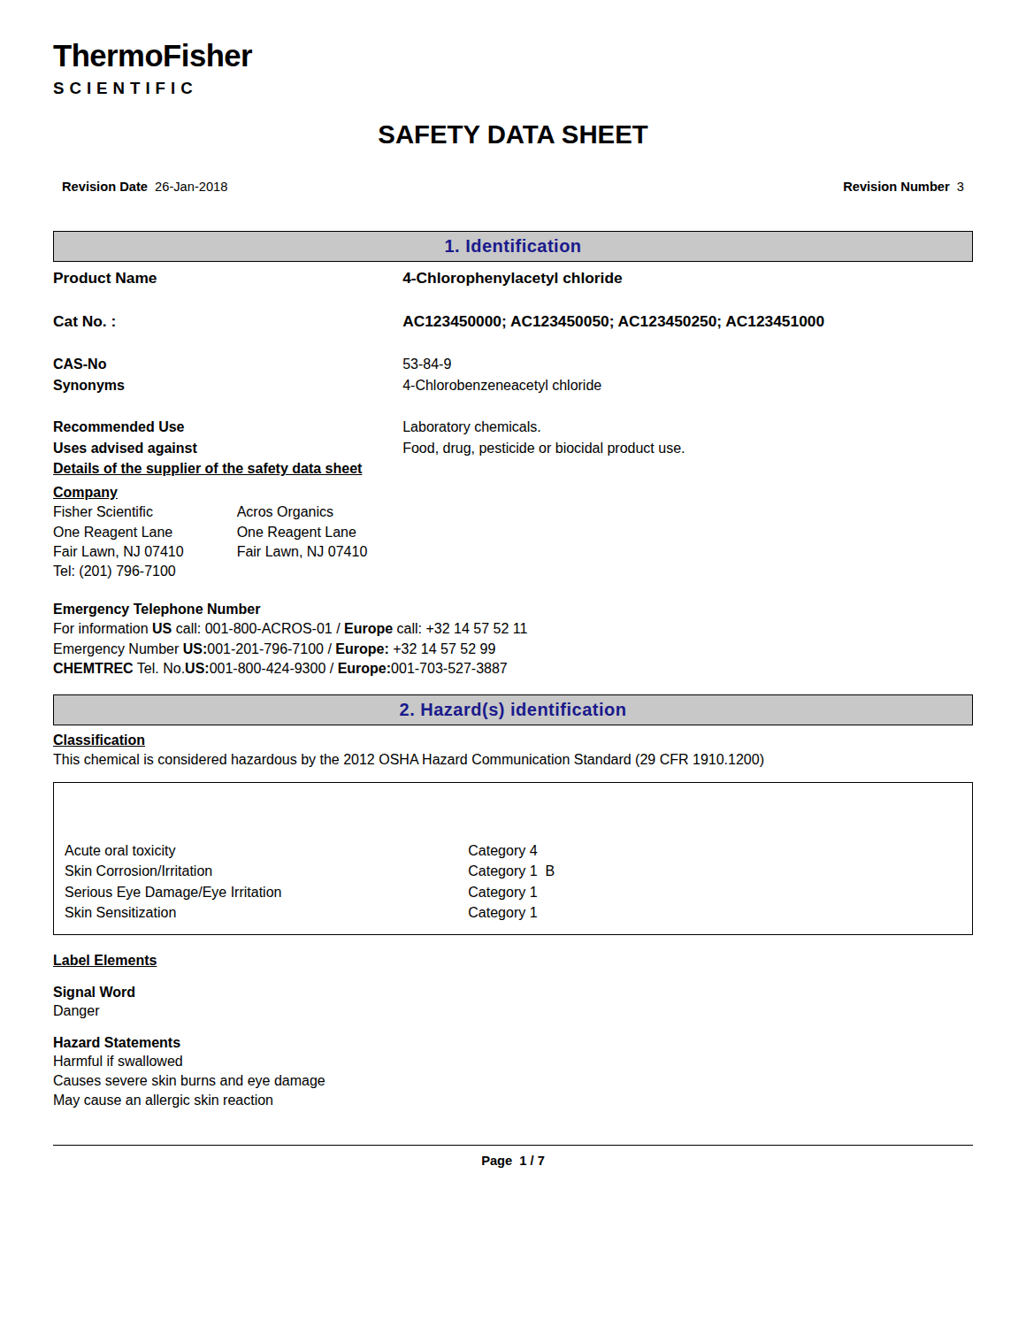ThermoFisher
SCIENTIFIC
SAFETY DATA SHEET
Revision Date 26-Jan-2018
Revision Number 3
1. Identification
| Product Name | 4-Chlorophenylacetyl chloride |
| Cat No. : | AC123450000; AC123450050; AC123450250; AC123451000 |
| CAS-No | 53-84-9 |
| Synonyms | 4-Chlorobenzeneacetyl chloride |
| Recommended Use | Laboratory chemicals. |
| Uses advised against | Food, drug, pesticide or biocidal product use. |
| Details of the supplier of the safety data sheet |
Company
Fisher Scientific
One Reagent Lane
Fair Lawn, NJ 07410
Tel: (201) 796-7100
Acros Organics
One Reagent Lane
Fair Lawn, NJ 07410
Emergency Telephone Number
For information US call: 001-800-ACROS-01 / Europe call: +32 14 57 52 11
Emergency Number US: 001-201-796-7100 / Europe: +32 14 57 52 99
CHEMTREC Tel. No.US: 001-800-424-9300 / Europe: 001-703-527-3887
2. Hazard(s) identification
Classification
This chemical is considered hazardous by the 2012 OSHA Hazard Communication Standard (29 CFR 1910.1200)
| Acute oral toxicity | Category 4 |
| Skin Corrosion/Irritation | Category 1 B |
| Serious Eye Damage/Eye Irritation | Category 1 |
| Skin Sensitization | Category 1 |
Label Elements
Signal Word
Danger
Hazard Statements
Harmful if swallowed
Causes severe skin burns and eye damage
May cause an allergic skin reaction
Page 1 / 7